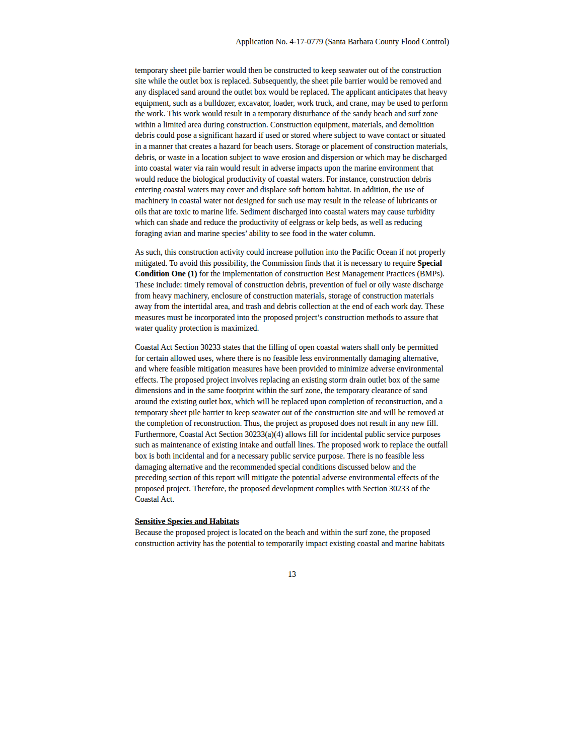Application No. 4-17-0779 (Santa Barbara County Flood Control)
temporary sheet pile barrier would then be constructed to keep seawater out of the construction site while the outlet box is replaced. Subsequently, the sheet pile barrier would be removed and any displaced sand around the outlet box would be replaced. The applicant anticipates that heavy equipment, such as a bulldozer, excavator, loader, work truck, and crane, may be used to perform the work. This work would result in a temporary disturbance of the sandy beach and surf zone within a limited area during construction. Construction equipment, materials, and demolition debris could pose a significant hazard if used or stored where subject to wave contact or situated in a manner that creates a hazard for beach users. Storage or placement of construction materials, debris, or waste in a location subject to wave erosion and dispersion or which may be discharged into coastal water via rain would result in adverse impacts upon the marine environment that would reduce the biological productivity of coastal waters. For instance, construction debris entering coastal waters may cover and displace soft bottom habitat. In addition, the use of machinery in coastal water not designed for such use may result in the release of lubricants or oils that are toxic to marine life. Sediment discharged into coastal waters may cause turbidity which can shade and reduce the productivity of eelgrass or kelp beds, as well as reducing foraging avian and marine species’ ability to see food in the water column.
As such, this construction activity could increase pollution into the Pacific Ocean if not properly mitigated. To avoid this possibility, the Commission finds that it is necessary to require Special Condition One (1) for the implementation of construction Best Management Practices (BMPs). These include: timely removal of construction debris, prevention of fuel or oily waste discharge from heavy machinery, enclosure of construction materials, storage of construction materials away from the intertidal area, and trash and debris collection at the end of each work day. These measures must be incorporated into the proposed project’s construction methods to assure that water quality protection is maximized.
Coastal Act Section 30233 states that the filling of open coastal waters shall only be permitted for certain allowed uses, where there is no feasible less environmentally damaging alternative, and where feasible mitigation measures have been provided to minimize adverse environmental effects. The proposed project involves replacing an existing storm drain outlet box of the same dimensions and in the same footprint within the surf zone, the temporary clearance of sand around the existing outlet box, which will be replaced upon completion of reconstruction, and a temporary sheet pile barrier to keep seawater out of the construction site and will be removed at the completion of reconstruction. Thus, the project as proposed does not result in any new fill. Furthermore, Coastal Act Section 30233(a)(4) allows fill for incidental public service purposes such as maintenance of existing intake and outfall lines. The proposed work to replace the outfall box is both incidental and for a necessary public service purpose. There is no feasible less damaging alternative and the recommended special conditions discussed below and the preceding section of this report will mitigate the potential adverse environmental effects of the proposed project. Therefore, the proposed development complies with Section 30233 of the Coastal Act.
Sensitive Species and Habitats
Because the proposed project is located on the beach and within the surf zone, the proposed construction activity has the potential to temporarily impact existing coastal and marine habitats
13